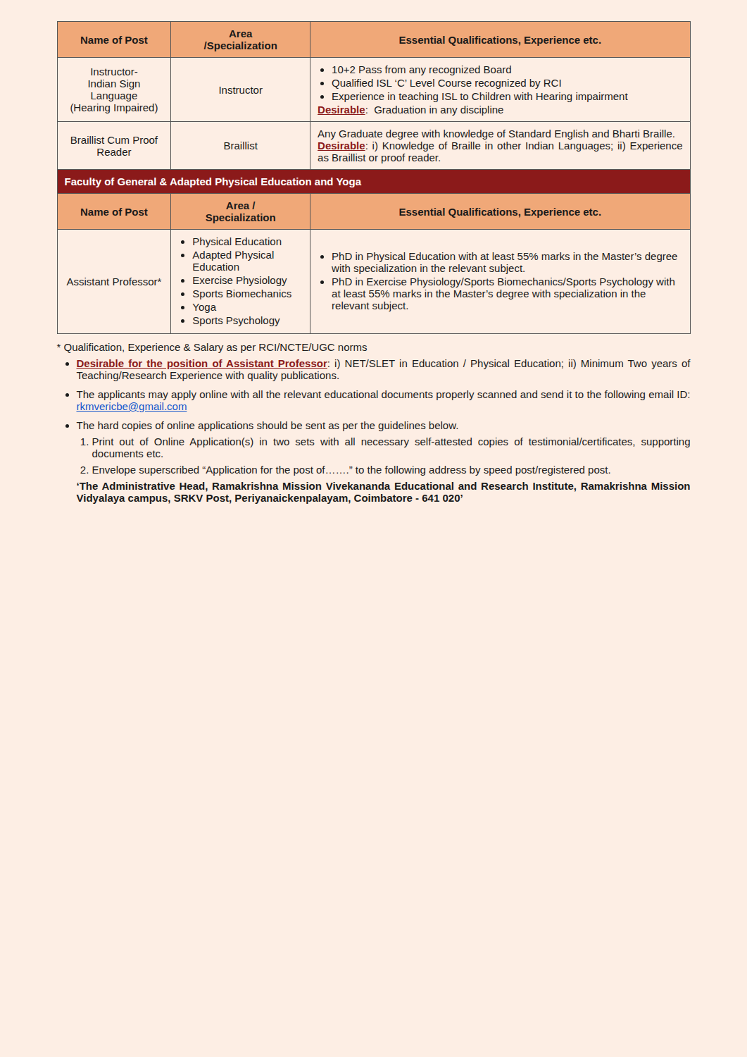| Name of Post | Area /Specialization | Essential Qualifications, Experience etc. |
| --- | --- | --- |
| Instructor- Indian Sign Language (Hearing Impaired) | Instructor | 10+2 Pass from any recognized Board Qualified ISL ‘C’ Level Course recognized by RCI Experience in teaching ISL to Children with Hearing impairment Desirable : Graduation in any discipline |
| Braillist Cum Proof Reader | Braillist | Any Graduate degree with knowledge of Standard English and Bharti Braille. Desirable : i) Knowledge of Braille in other Indian Languages; ii) Experience as Braillist or proof reader. |
| Faculty of General & Adapted Physical Education and Yoga |
| Name of Post | Area / Specialization | Essential Qualifications, Experience etc. |
| Assistant Professor* | Physical Education Adapted Physical Education Exercise Physiology Sports Biomechanics Yoga Sports Psychology | PhD in Physical Education with at least 55% marks in the Master’s degree with specialization in the relevant subject. PhD in Exercise Physiology/Sports Biomechanics/Sports Psychology with at least 55% marks in the Master’s degree with specialization in the relevant subject. |
* Qualification, Experience & Salary as per RCI/NCTE/UGC norms
Desirable for the position of Assistant Professor: i) NET/SLET in Education / Physical Education; ii) Minimum Two years of Teaching/Research Experience with quality publications.
The applicants may apply online with all the relevant educational documents properly scanned and send it to the following email ID: rkmvericbe@gmail.com
The hard copies of online applications should be sent as per the guidelines below.
Print out of Online Application(s) in two sets with all necessary self-attested copies of testimonial/certificates, supporting documents etc.
Envelope superscribed “Application for the post of…….” to the following address by speed post/registered post.
‘The Administrative Head, Ramakrishna Mission Vivekananda Educational and Research Institute, Ramakrishna Mission Vidyalaya campus, SRKV Post, Periyanaickenpalayam, Coimbatore - 641 020’